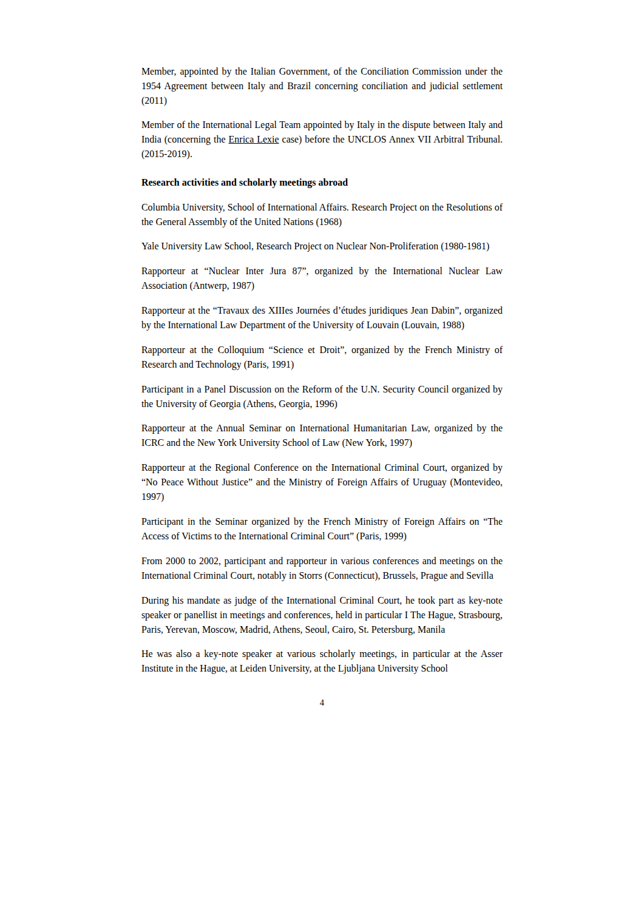Member, appointed by the Italian Government, of the Conciliation Commission under the 1954 Agreement between Italy and Brazil concerning conciliation and judicial settlement (2011)
Member of the International Legal Team appointed by Italy in the dispute between Italy and India (concerning the Enrica Lexie case) before the UNCLOS Annex VII Arbitral Tribunal. (2015-2019).
Research activities and scholarly meetings abroad
Columbia University, School of International Affairs. Research Project on the Resolutions of the General Assembly of the United Nations (1968)
Yale University Law School, Research Project on Nuclear Non-Proliferation (1980-1981)
Rapporteur at “Nuclear Inter Jura 87”, organized by the International Nuclear Law Association (Antwerp, 1987)
Rapporteur at the “Travaux des XIIIes Journées d’études juridiques Jean Dabin”, organized by the International Law Department of the University of Louvain (Louvain, 1988)
Rapporteur at the Colloquium “Science et Droit”, organized by the French Ministry of Research and Technology (Paris, 1991)
Participant in a Panel Discussion on the Reform of the U.N. Security Council organized by the University of Georgia (Athens, Georgia, 1996)
Rapporteur at the Annual Seminar on International Humanitarian Law, organized by the ICRC and the New York University School of Law (New York, 1997)
Rapporteur at the Regional Conference on the International Criminal Court, organized by “No Peace Without Justice” and the Ministry of Foreign Affairs of Uruguay (Montevideo, 1997)
Participant in the Seminar organized by the French Ministry of Foreign Affairs on “The Access of Victims to the International Criminal Court” (Paris, 1999)
From 2000 to 2002, participant and rapporteur in various conferences and meetings on the International Criminal Court, notably in Storrs (Connecticut), Brussels, Prague and Sevilla
During his mandate as judge of the International Criminal Court, he took part as key-note speaker or panellist in meetings and conferences, held in particular I The Hague, Strasbourg, Paris, Yerevan, Moscow, Madrid, Athens, Seoul, Cairo, St. Petersburg, Manila
He was also a key-note speaker at various scholarly meetings, in particular at the Asser Institute in the Hague, at Leiden University, at the Ljubljana University School
4